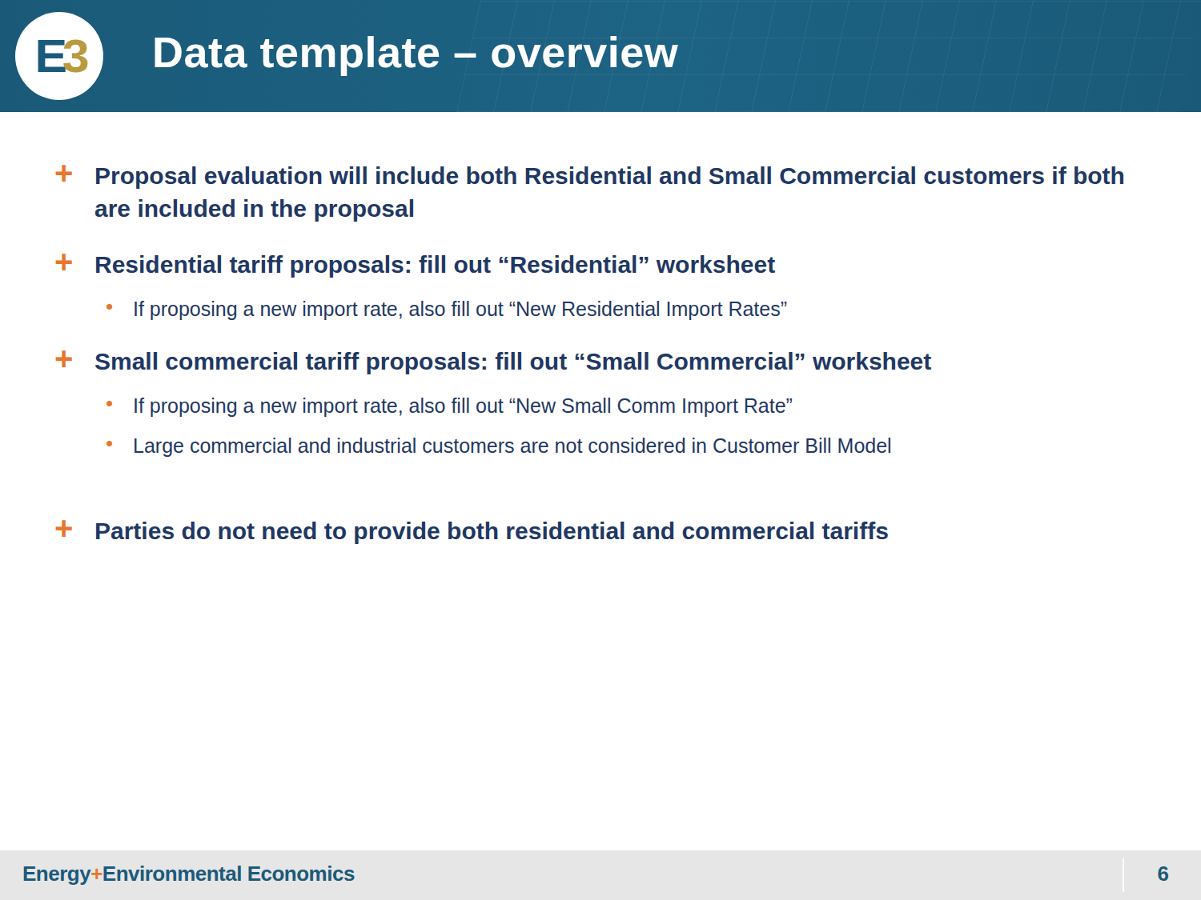E 3
Data template – overview
Proposal evaluation will include both Residential and Small Commercial customers if both are included in the proposal
Residential tariff proposals: fill out “Residential” worksheet
If proposing a new import rate, also fill out “New Residential Import Rates”
Small commercial tariff proposals: fill out “Small Commercial” worksheet
If proposing a new import rate, also fill out “New Small Comm Import Rate”
Large commercial and industrial customers are not considered in Customer Bill Model
Parties do not need to provide both residential and commercial tariffs
Energy+Environmental Economics
6